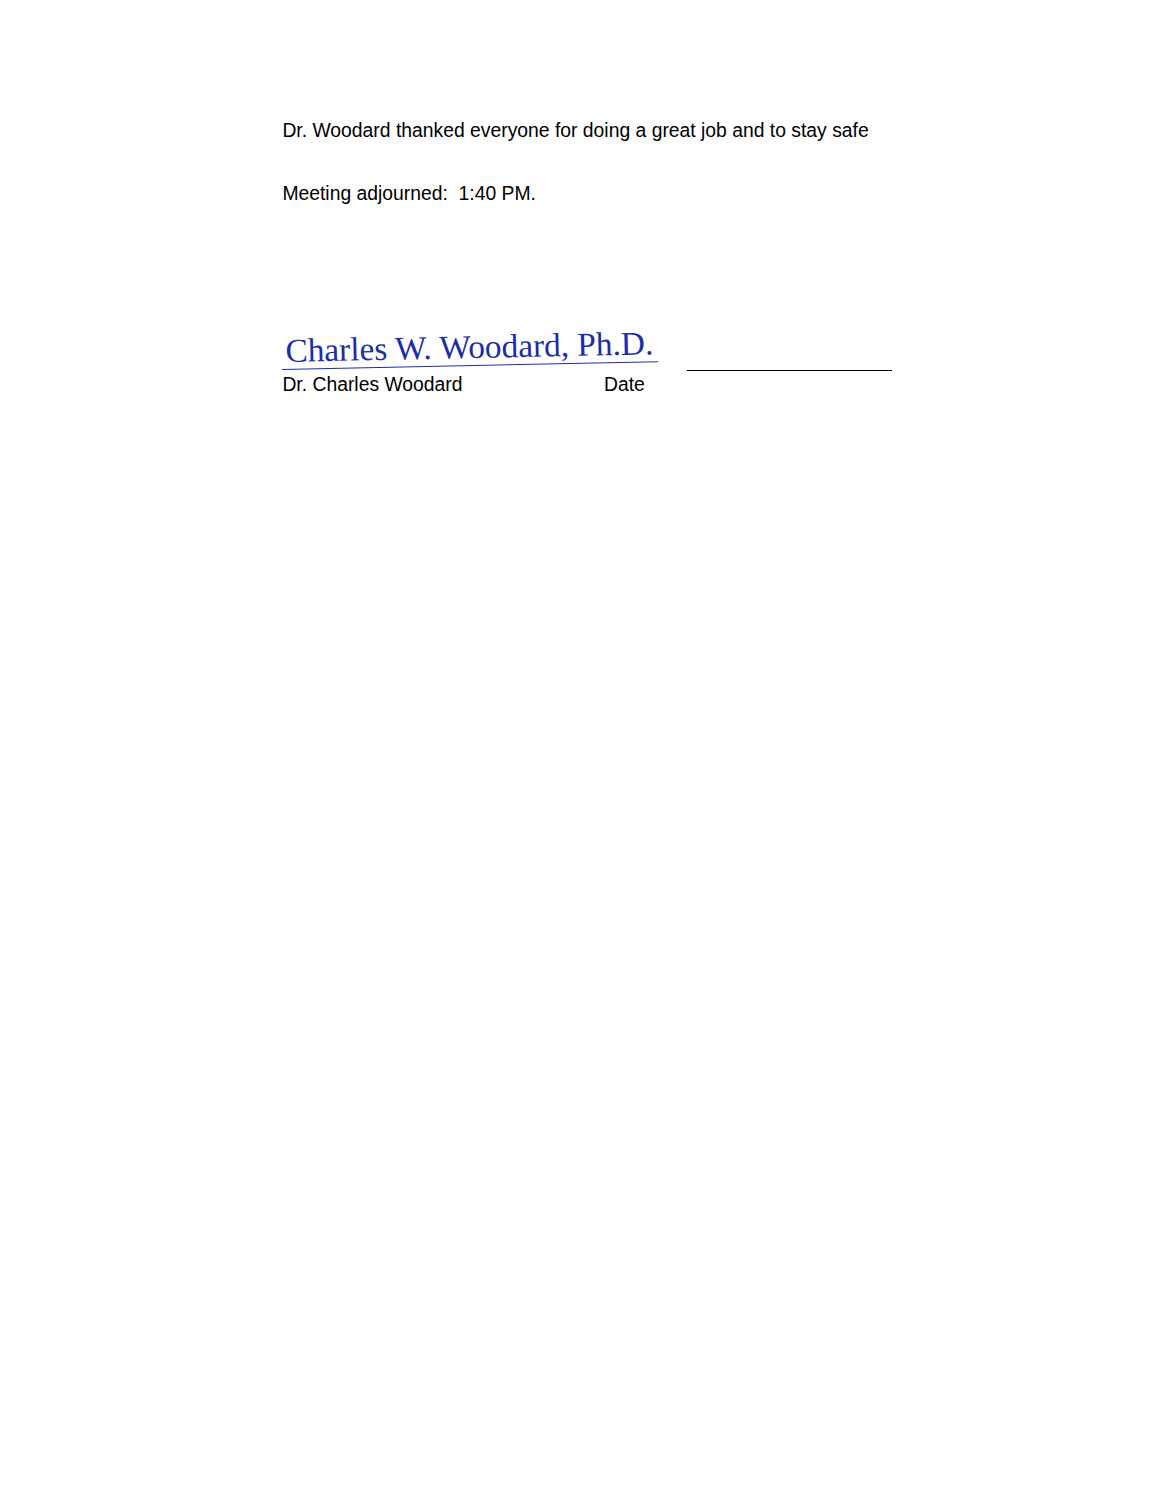Dr. Woodard thanked everyone for doing a great job and to stay safe
Meeting adjourned: 1:40 PM.
Charles W. Woodard, Ph.D.
Dr. Charles Woodard Date